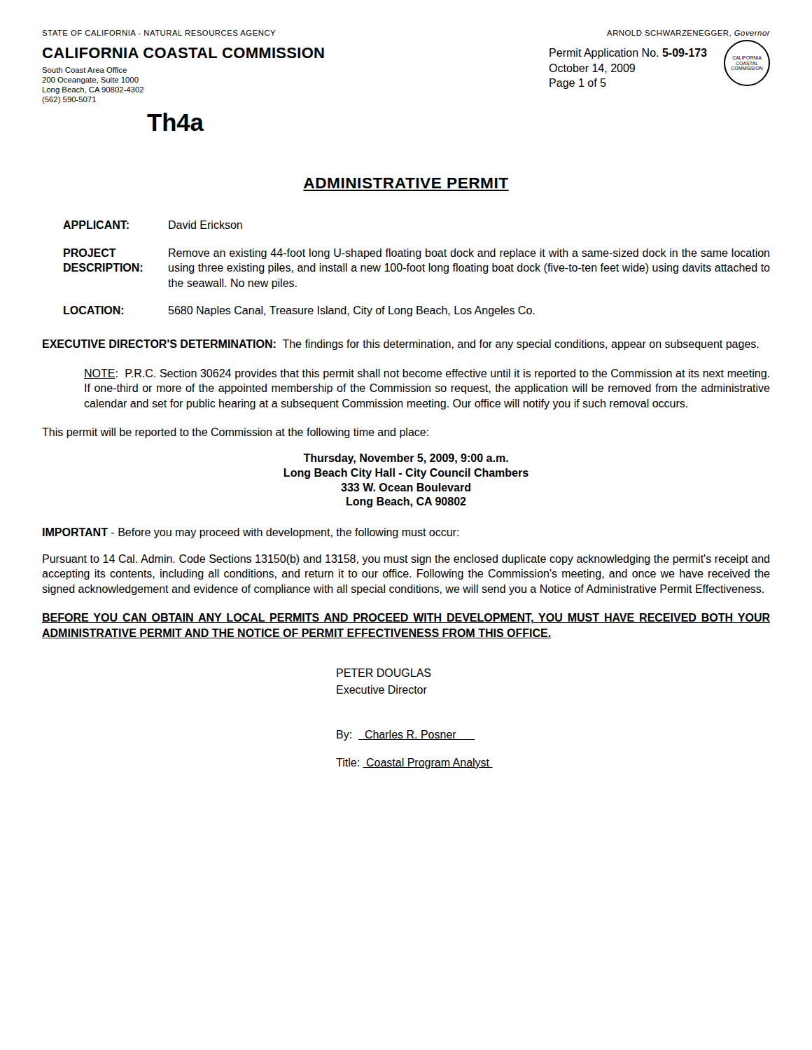State of California - Natural Resources Agency
Arnold Schwarzenegger, Governor
CALIFORNIA COASTAL COMMISSION
South Coast Area Office
200 Oceangate, Suite 1000
Long Beach, CA 90802-4302
(562) 590-5071
Th4a
Permit Application No. 5-09-173
October 14, 2009
Page 1 of 5
CALIFORNIA
COASTAL
COMMISSION
ADMINISTRATIVE PERMIT
Applicant:
David Erickson
Project
Description:
Remove an existing 44-foot long U-shaped floating boat dock and replace it with a same-sized dock in the same location using three existing piles, and install a new 100-foot long floating boat dock (five-to-ten feet wide) using davits attached to the seawall. No new piles.
Location:
5680 Naples Canal, Treasure Island, City of Long Beach, Los Angeles Co.
EXECUTIVE DIRECTOR'S DETERMINATION: The findings for this determination, and for any special conditions, appear on subsequent pages.
NOTE: P.R.C. Section 30624 provides that this permit shall not become effective until it is reported to the Commission at its next meeting. If one-third or more of the appointed membership of the Commission so request, the application will be removed from the administrative calendar and set for public hearing at a subsequent Commission meeting. Our office will notify you if such removal occurs.
This permit will be reported to the Commission at the following time and place:
Thursday, November 5, 2009, 9:00 a.m.
Long Beach City Hall - City Council Chambers
333 W. Ocean Boulevard
Long Beach, CA 90802
IMPORTANT - Before you may proceed with development, the following must occur:
Pursuant to 14 Cal. Admin. Code Sections 13150(b) and 13158, you must sign the enclosed duplicate copy acknowledging the permit's receipt and accepting its contents, including all conditions, and return it to our office. Following the Commission's meeting, and once we have received the signed acknowledgement and evidence of compliance with all special conditions, we will send you a Notice of Administrative Permit Effectiveness.
BEFORE YOU CAN OBTAIN ANY LOCAL PERMITS AND PROCEED WITH DEVELOPMENT, YOU MUST HAVE RECEIVED BOTH YOUR ADMINISTRATIVE PERMIT AND THE NOTICE OF PERMIT EFFECTIVENESS FROM THIS OFFICE.
PETER DOUGLAS
Executive Director
By: Charles R. Posner
Title: Coastal Program Analyst